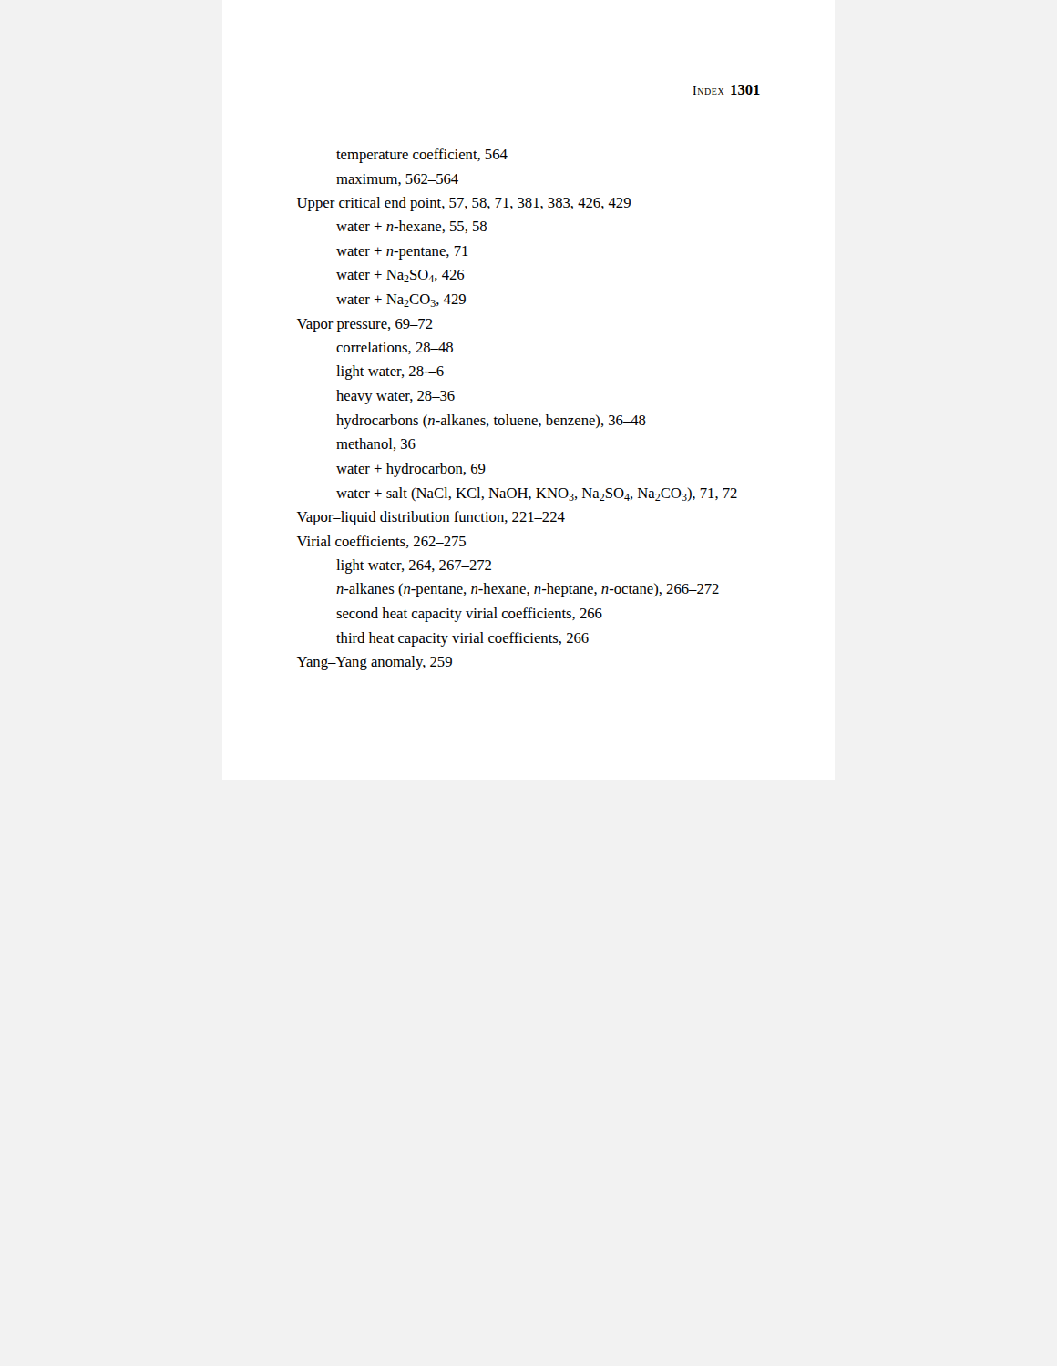Index1301
temperature coefficient, 564
maximum, 562–564
Upper critical end point, 57, 58, 71, 381, 383, 426, 429
water + n-hexane, 55, 58
water + n-pentane, 71
water + Na2SO4, 426
water + Na2CO3, 429
Vapor pressure, 69–72
correlations, 28–48
light water, 28-–6
heavy water, 28–36
hydrocarbons (n-alkanes, toluene, benzene), 36–48
methanol, 36
water + hydrocarbon, 69
water + salt (NaCl, KCl, NaOH, KNO3, Na2SO4, Na2CO3), 71, 72
Vapor–liquid distribution function, 221–224
Virial coefficients, 262–275
light water, 264, 267–272
n-alkanes (n-pentane, n-hexane, n-heptane, n-octane), 266–272
second heat capacity virial coefficients, 266
third heat capacity virial coefficients, 266
Yang–Yang anomaly, 259